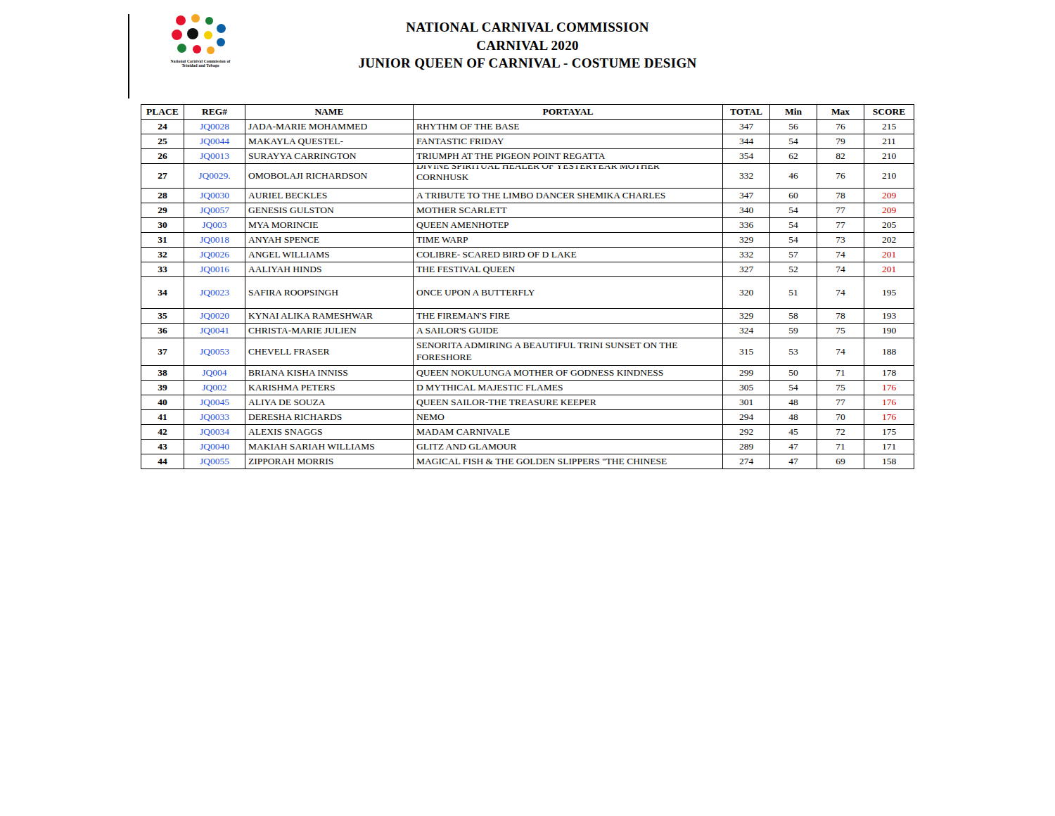National Carnival Commission of
Trinidad and Tobago
NATIONAL CARNIVAL COMMISSION
CARNIVAL 2020
JUNIOR QUEEN OF CARNIVAL - COSTUME DESIGN
| PLACE | REG# | NAME | PORTAYAL | TOTAL | Min | Max | SCORE |
| --- | --- | --- | --- | --- | --- | --- | --- |
| 24 | JQ0028 | JADA-MARIE MOHAMMED | RHYTHM OF THE BASE | 347 | 56 | 76 | 215 |
| 25 | JQ0044 | MAKAYLA QUESTEL- | FANTASTIC FRIDAY | 344 | 54 | 79 | 211 |
| 26 | JQ0013 | SURAYYA CARRINGTON | TRIUMPH AT THE PIGEON POINT REGATTA | 354 | 62 | 82 | 210 |
| 27 | JQ0029. | OMOBOLAJI RICHARDSON | DIVINE SPIRITUAL HEALER OF YESTERYEAR MOTHER CORNHUSK | 332 | 46 | 76 | 210 |
| 28 | JQ0030 | AURIEL BECKLES | A TRIBUTE TO THE LIMBO DANCER SHEMIKA CHARLES | 347 | 60 | 78 | 209 |
| 29 | JQ0057 | GENESIS GULSTON | MOTHER SCARLETT | 340 | 54 | 77 | 209 |
| 30 | JQ003 | MYA MORINCIE | QUEEN AMENHOTEP | 336 | 54 | 77 | 205 |
| 31 | JQ0018 | ANYAH SPENCE | TIME WARP | 329 | 54 | 73 | 202 |
| 32 | JQ0026 | ANGEL WILLIAMS | COLIBRE- SCARED BIRD OF D LAKE | 332 | 57 | 74 | 201 |
| 33 | JQ0016 | AALIYAH HINDS | THE FESTIVAL QUEEN | 327 | 52 | 74 | 201 |
| 34 | JQ0023 | SAFIRA ROOPSINGH | ONCE UPON A BUTTERFLY | 320 | 51 | 74 | 195 |
| 35 | JQ0020 | KYNAI ALIKA RAMESHWAR | THE FIREMAN'S FIRE | 329 | 58 | 78 | 193 |
| 36 | JQ0041 | CHRISTA-MARIE JULIEN | A SAILOR'S GUIDE | 324 | 59 | 75 | 190 |
| 37 | JQ0053 | CHEVELL FRASER | SENORITA ADMIRING A BEAUTIFUL TRINI SUNSET ON THE FORESHORE | 315 | 53 | 74 | 188 |
| 38 | JQ004 | BRIANA KISHA INNISS | QUEEN NOKULUNGA MOTHER OF GODNESS KINDNESS | 299 | 50 | 71 | 178 |
| 39 | JQ002 | KARISHMA PETERS | D MYTHICAL MAJESTIC FLAMES | 305 | 54 | 75 | 176 |
| 40 | JQ0045 | ALIYA DE SOUZA | QUEEN SAILOR-THE TREASURE KEEPER | 301 | 48 | 77 | 176 |
| 41 | JQ0033 | DERESHA RICHARDS | NEMO | 294 | 48 | 70 | 176 |
| 42 | JQ0034 | ALEXIS SNAGGS | MADAM CARNIVALE | 292 | 45 | 72 | 175 |
| 43 | JQ0040 | MAKIAH SARIAH WILLIAMS | GLITZ AND GLAMOUR | 289 | 47 | 71 | 171 |
| 44 | JQ0055 | ZIPPORAH MORRIS | MAGICAL FISH & THE GOLDEN SLIPPERS "THE CHINESE | 274 | 47 | 69 | 158 |